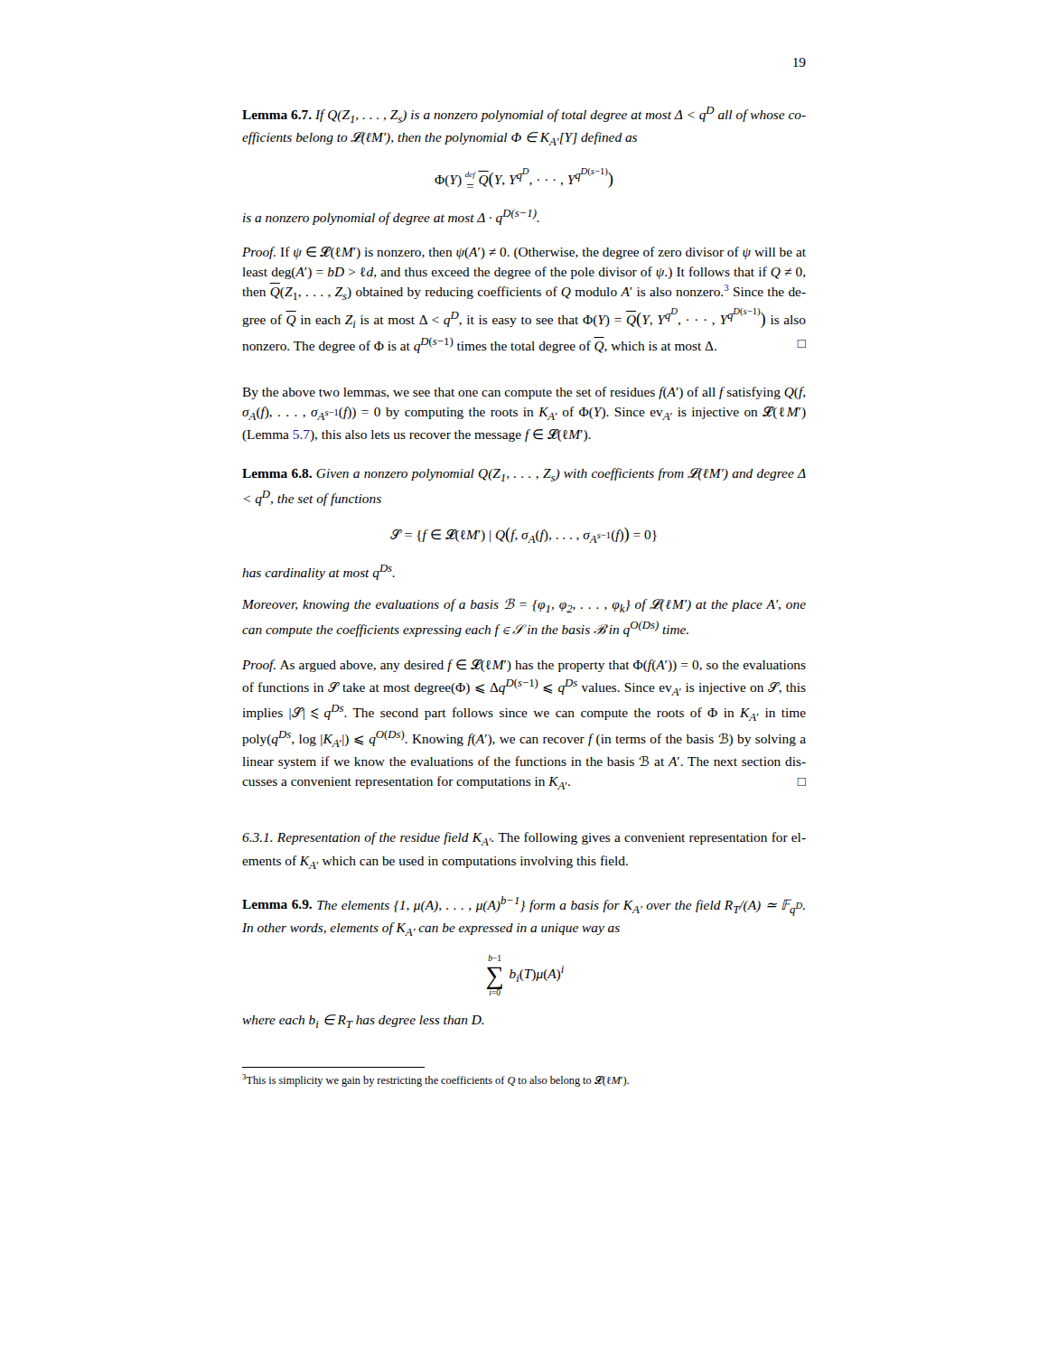19
Lemma 6.7. If Q(Z1, . . . , Zs) is a nonzero polynomial of total degree at most Δ < qD all of whose coefficients belong to 𝓛(ℓM′), then the polynomial Φ ∈ KA′[Y] defined as
Φ(Y) def= Q(Y, YqD, · · · , YqD(s−1))
is a nonzero polynomial of degree at most Δ · qD(s−1).
Proof. If ψ ∈ 𝓛(ℓM′) is nonzero, then ψ(A′) ≠ 0. (Otherwise, the degree of zero divisor of ψ will be at least deg(A′) = bD > ℓd, and thus exceed the degree of the pole divisor of ψ.) It follows that if Q ≠ 0, then Q(Z1, . . . , Zs) obtained by reducing coefficients of Q modulo A′ is also nonzero.3 Since the degree of Q in each Zi is at most Δ < qD, it is easy to see that Φ(Y) = Q(Y, YqD, · · · , YqD(s−1)) is also nonzero. The degree of Φ is at qD(s−1) times the total degree of Q, which is at most Δ. □
By the above two lemmas, we see that one can compute the set of residues f(A′) of all f satisfying Q(f, σA(f), . . . , σAs−1(f)) = 0 by computing the roots in KA′ of Φ(Y). Since evA′ is injective on 𝓛(ℓM′) (Lemma 5.7), this also lets us recover the message f ∈ 𝓛(ℓM′).
Lemma 6.8. Given a nonzero polynomial Q(Z1, . . . , Zs) with coefficients from 𝓛(ℓM′) and degree Δ < qD, the set of functions
𝒮 = {f ∈ 𝓛(ℓM′) | Q(f, σA(f), . . . , σAs−1(f)) = 0}
has cardinality at most qDs.
Moreover, knowing the evaluations of a basis ℬ = {φ1, φ2, . . . , φk} of 𝓛(ℓM′) at the place A′, one can compute the coefficients expressing each f ∈ 𝒮 in the basis ℬ in qO(Ds) time.
Proof. As argued above, any desired f ∈ 𝓛(ℓM′) has the property that Φ(f(A′)) = 0, so the evaluations of functions in 𝒮 take at most degree(Φ) ⩽ ΔqD(s−1) ⩽ qDs values. Since evA′ is injective on 𝒮, this implies |𝒮| ⩽ qDs. The second part follows since we can compute the roots of Φ in KA′ in time poly(qDs, log |KA′|) ⩽ qO(Ds). Knowing f(A′), we can recover f (in terms of the basis ℬ) by solving a linear system if we know the evaluations of the functions in the basis ℬ at A′. The next section discusses a convenient representation for computations in KA′. □
6.3.1. Representation of the residue field KA′. The following gives a convenient representation for elements of KA′ which can be used in computations involving this field.
Lemma 6.9. The elements {1, μ(A), . . . , μ(A)b−1} form a basis for KA′ over the field RT/(A) ≃ 𝔽qD. In other words, elements of KA′ can be expressed in a unique way as
b−1∑i=0 bi(T)μ(A)i
where each bi ∈ RT has degree less than D.
3This is simplicity we gain by restricting the coefficients of Q to also belong to 𝓛(ℓM′).